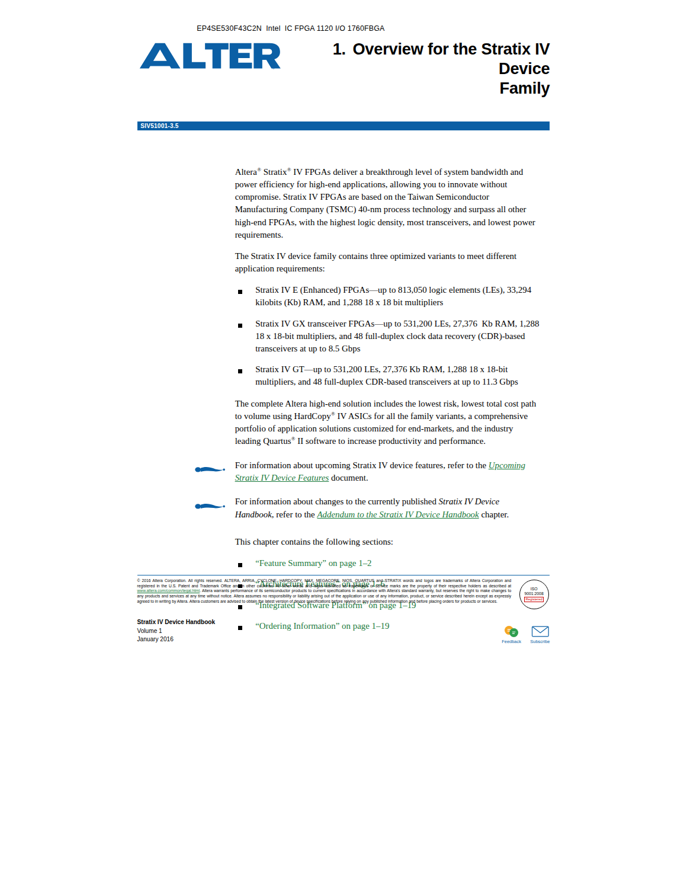EP4SE530F43C2N Intel IC FPGA 1120 I/O 1760FBGA
®
1. Overview for the Stratix IV Device
Family
SIV51001-3.5
Altera® Stratix® IV FPGAs deliver a breakthrough level of system bandwidth and power efficiency for high-end applications, allowing you to innovate without compromise. Stratix IV FPGAs are based on the Taiwan Semiconductor Manufacturing Company (TSMC) 40-nm process technology and surpass all other high-end FPGAs, with the highest logic density, most transceivers, and lowest power requirements.
The Stratix IV device family contains three optimized variants to meet different application requirements:
Stratix IV E (Enhanced) FPGAs—up to 813,050 logic elements (LEs), 33,294 kilobits (Kb) RAM, and 1,288 18 x 18 bit multipliers
Stratix IV GX transceiver FPGAs—up to 531,200 LEs, 27,376 Kb RAM, 1,288 18 x 18-bit multipliers, and 48 full-duplex clock data recovery (CDR)-based transceivers at up to 8.5 Gbps
Stratix IV GT—up to 531,200 LEs, 27,376 Kb RAM, 1,288 18 x 18-bit multipliers, and 48 full-duplex CDR-based transceivers at up to 11.3 Gbps
The complete Altera high-end solution includes the lowest risk, lowest total cost path to volume using HardCopy® IV ASICs for all the family variants, a comprehensive portfolio of application solutions customized for end-markets, and the industry leading Quartus® II software to increase productivity and performance.
For information about upcoming Stratix IV device features, refer to the Upcoming Stratix IV Device Features document.
For information about changes to the currently published Stratix IV Device Handbook, refer to the Addendum to the Stratix IV Device Handbook chapter.
This chapter contains the following sections:
“Feature Summary” on page 1–2
“Architecture Features” on page 1–6
“Integrated Software Platform” on page 1–19
“Ordering Information” on page 1–19
© 2016 Altera Corporation. All rights reserved. ALTERA, ARRIA, CYCLONE, HARDCOPY, MAX, MEGACORE, NIOS, QUARTUS and STRATIX words and logos are trademarks of Altera Corporation and registered in the U.S. Patent and Trademark Office and in other countries. All other words and logos identified as trademarks or service marks are the property of their respective holders as described at www.altera.com/common/legal.html. Altera warrants performance of its semiconductor products to current specifications in accordance with Altera's standard warranty, but reserves the right to make changes to any products and services at any time without notice. Altera assumes no responsibility or liability arising out of the application or use of any information, product, or service described herein except as expressly agreed to in writing by Altera. Altera customers are advised to obtain the latest version of device specifications before relying on any published information and before placing orders for products or services.
ISO
9001:2008
Registered
Stratix IV Device Handbook
Volume 1
January 2016
Feedback
Subscribe